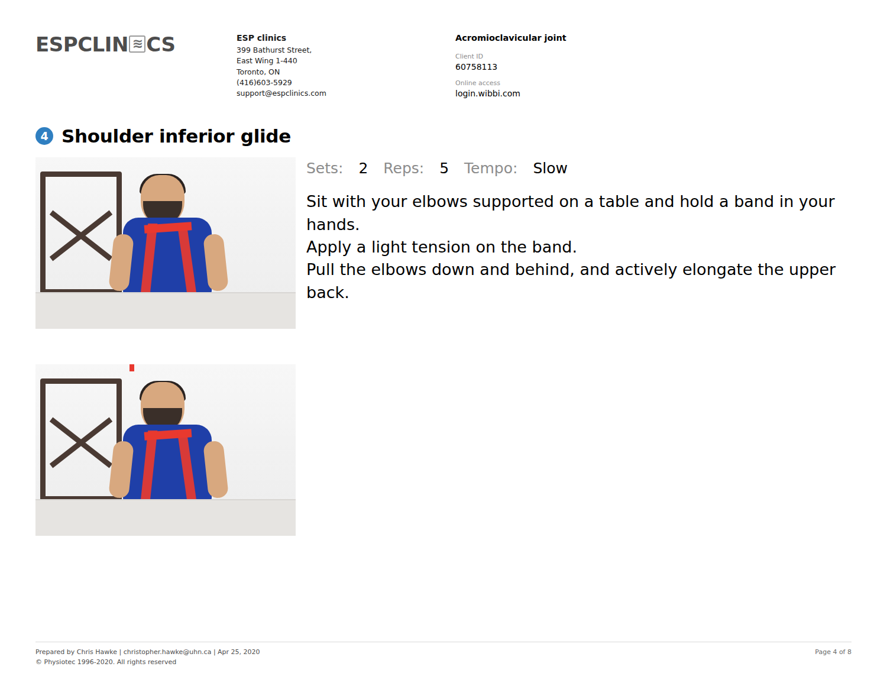ESPCLIN≋CS
ESP clinics
399 Bathurst Street,
East Wing 1-440
Toronto, ON
(416)603-5929
support@espclinics.com
Acromioclavicular joint
Client ID
60758113
Online access
login.wibbi.com
4
Shoulder inferior glide
Sets: 2 Reps: 5 Tempo: Slow
Sit with your elbows supported on a table and hold a band in your hands.
Apply a light tension on the band.
Pull the elbows down and behind, and actively elongate the upper back.
Prepared by Chris Hawke | christopher.hawke@uhn.ca | Apr 25, 2020
© Physiotec 1996-2020. All rights reserved
Page 4 of 8